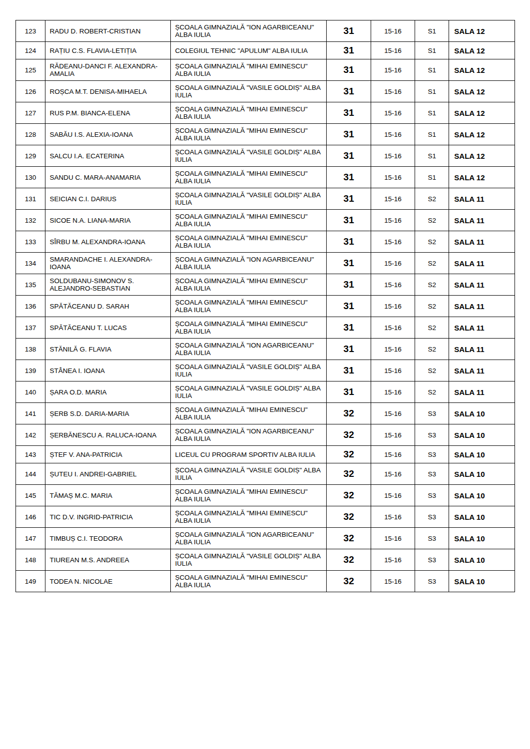| 123 | RADU D. ROBERT-CRISTIAN | ȘCOALA GIMNAZIALĂ "ION AGARBICEANU" ALBA IULIA | 31 | 15-16 | S1 | SALA 12 |
| 124 | RAȚIU C.S. FLAVIA-LETIȚIA | COLEGIUL TEHNIC "APULUM" ALBA IULIA | 31 | 15-16 | S1 | SALA 12 |
| 125 | RĂDEANU-DANCI F. ALEXANDRA-AMALIA | ȘCOALA GIMNAZIALĂ "MIHAI EMINESCU" ALBA IULIA | 31 | 15-16 | S1 | SALA 12 |
| 126 | ROȘCA M.T. DENISA-MIHAELA | ȘCOALA GIMNAZIALĂ "VASILE GOLDIȘ" ALBA IULIA | 31 | 15-16 | S1 | SALA 12 |
| 127 | RUS P.M. BIANCA-ELENA | ȘCOALA GIMNAZIALĂ "MIHAI EMINESCU" ALBA IULIA | 31 | 15-16 | S1 | SALA 12 |
| 128 | SABĂU I.S. ALEXIA-IOANA | ȘCOALA GIMNAZIALĂ "MIHAI EMINESCU" ALBA IULIA | 31 | 15-16 | S1 | SALA 12 |
| 129 | SALCU I.A. ECATERINA | ȘCOALA GIMNAZIALĂ "VASILE GOLDIȘ" ALBA IULIA | 31 | 15-16 | S1 | SALA 12 |
| 130 | SANDU C. MARA-ANAMARIA | ȘCOALA GIMNAZIALĂ "MIHAI EMINESCU" ALBA IULIA | 31 | 15-16 | S1 | SALA 12 |
| 131 | SEICIAN C.I. DARIUS | ȘCOALA GIMNAZIALĂ "VASILE GOLDIȘ" ALBA IULIA | 31 | 15-16 | S2 | SALA 11 |
| 132 | SICOE N.A. LIANA-MARIA | ȘCOALA GIMNAZIALĂ "MIHAI EMINESCU" ALBA IULIA | 31 | 15-16 | S2 | SALA 11 |
| 133 | SÎRBU M. ALEXANDRA-IOANA | ȘCOALA GIMNAZIALĂ "MIHAI EMINESCU" ALBA IULIA | 31 | 15-16 | S2 | SALA 11 |
| 134 | SMARANDACHE I. ALEXANDRA-IOANA | ȘCOALA GIMNAZIALĂ "ION AGARBICEANU" ALBA IULIA | 31 | 15-16 | S2 | SALA 11 |
| 135 | SOLDUBANU-SIMONOV S. ALEJANDRO-SEBASTIAN | ȘCOALA GIMNAZIALĂ "MIHAI EMINESCU" ALBA IULIA | 31 | 15-16 | S2 | SALA 11 |
| 136 | SPĂTĂCEANU D. SARAH | ȘCOALA GIMNAZIALĂ "MIHAI EMINESCU" ALBA IULIA | 31 | 15-16 | S2 | SALA 11 |
| 137 | SPĂTĂCEANU T. LUCAS | ȘCOALA GIMNAZIALĂ "MIHAI EMINESCU" ALBA IULIA | 31 | 15-16 | S2 | SALA 11 |
| 138 | STĂNILĂ G. FLAVIA | ȘCOALA GIMNAZIALĂ "ION AGARBICEANU" ALBA IULIA | 31 | 15-16 | S2 | SALA 11 |
| 139 | STÂNEA I. IOANA | ȘCOALA GIMNAZIALĂ "VASILE GOLDIȘ" ALBA IULIA | 31 | 15-16 | S2 | SALA 11 |
| 140 | ȘARA O.D. MARIA | ȘCOALA GIMNAZIALĂ "VASILE GOLDIȘ" ALBA IULIA | 31 | 15-16 | S2 | SALA 11 |
| 141 | ȘERB S.D. DARIA-MARIA | ȘCOALA GIMNAZIALĂ "MIHAI EMINESCU" ALBA IULIA | 32 | 15-16 | S3 | SALA 10 |
| 142 | ȘERBĂNESCU A. RALUCA-IOANA | ȘCOALA GIMNAZIALĂ "ION AGARBICEANU" ALBA IULIA | 32 | 15-16 | S3 | SALA 10 |
| 143 | ȘTEF V. ANA-PATRICIA | LICEUL CU PROGRAM SPORTIV ALBA IULIA | 32 | 15-16 | S3 | SALA 10 |
| 144 | ȘUTEU I. ANDREI-GABRIEL | ȘCOALA GIMNAZIALĂ "VASILE GOLDIȘ" ALBA IULIA | 32 | 15-16 | S3 | SALA 10 |
| 145 | TĂMAȘ M.C. MARIA | ȘCOALA GIMNAZIALĂ "MIHAI EMINESCU" ALBA IULIA | 32 | 15-16 | S3 | SALA 10 |
| 146 | TIC D.V. INGRID-PATRICIA | ȘCOALA GIMNAZIALĂ "MIHAI EMINESCU" ALBA IULIA | 32 | 15-16 | S3 | SALA 10 |
| 147 | TIMBUȘ C.I. TEODORA | ȘCOALA GIMNAZIALĂ "ION AGARBICEANU" ALBA IULIA | 32 | 15-16 | S3 | SALA 10 |
| 148 | TIUREAN M.S. ANDREEA | ȘCOALA GIMNAZIALĂ "VASILE GOLDIȘ" ALBA IULIA | 32 | 15-16 | S3 | SALA 10 |
| 149 | TODEA N. NICOLAE | ȘCOALA GIMNAZIALĂ "MIHAI EMINESCU" ALBA IULIA | 32 | 15-16 | S3 | SALA 10 |